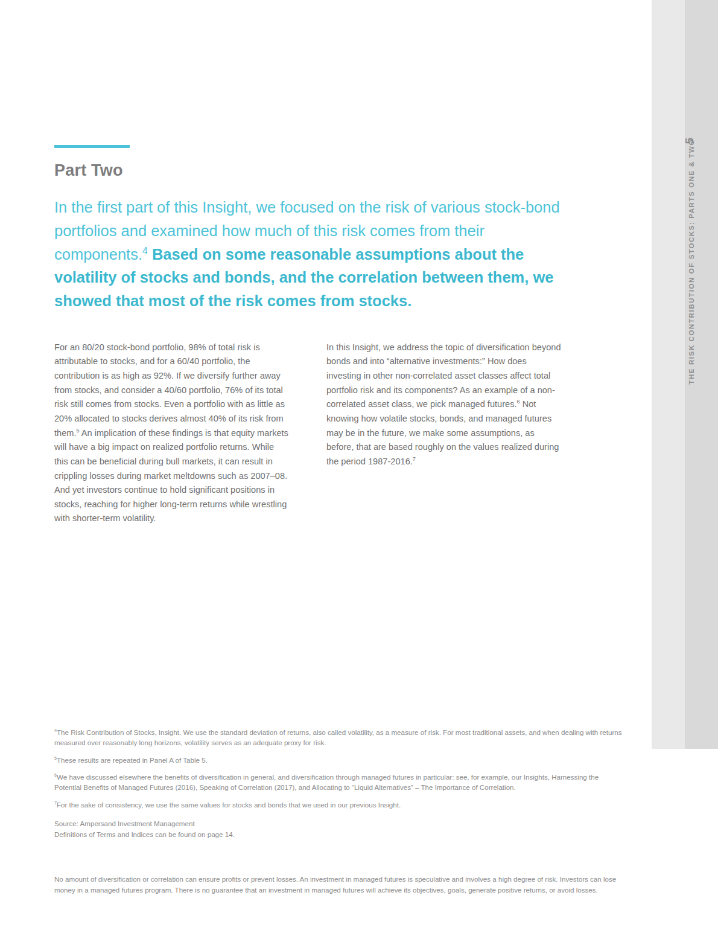5
The Risk Contribution of Stocks: Parts One & Two
Part Two
In the first part of this Insight, we focused on the risk of various stock-bond portfolios and examined how much of this risk comes from their components.4 Based on some reasonable assumptions about the volatility of stocks and bonds, and the correlation between them, we showed that most of the risk comes from stocks.
For an 80/20 stock-bond portfolio, 98% of total risk is attributable to stocks, and for a 60/40 portfolio, the contribution is as high as 92%. If we diversify further away from stocks, and consider a 40/60 portfolio, 76% of its total risk still comes from stocks. Even a portfolio with as little as 20% allocated to stocks derives almost 40% of its risk from them.5 An implication of these findings is that equity markets will have a big impact on realized portfolio returns. While this can be beneficial during bull markets, it can result in crippling losses during market meltdowns such as 2007–08. And yet investors continue to hold significant positions in stocks, reaching for higher long-term returns while wrestling with shorter-term volatility.
In this Insight, we address the topic of diversification beyond bonds and into “alternative investments:” How does investing in other non-correlated asset classes affect total portfolio risk and its components? As an example of a non-correlated asset class, we pick managed futures.6 Not knowing how volatile stocks, bonds, and managed futures may be in the future, we make some assumptions, as before, that are based roughly on the values realized during the period 1987-2016.7
4The Risk Contribution of Stocks, Insight. We use the standard deviation of returns, also called volatility, as a measure of risk. For most traditional assets, and when dealing with returns measured over reasonably long horizons, volatility serves as an adequate proxy for risk.
5These results are repeated in Panel A of Table 5.
6We have discussed elsewhere the benefits of diversification in general, and diversification through managed futures in particular: see, for example, our Insights, Harnessing the Potential Benefits of Managed Futures (2016), Speaking of Correlation (2017), and Allocating to “Liquid Alternatives” – The Importance of Correlation.
7For the sake of consistency, we use the same values for stocks and bonds that we used in our previous Insight.
Source: Ampersand Investment Management
Definitions of Terms and Indices can be found on page 14.
No amount of diversification or correlation can ensure profits or prevent losses. An investment in managed futures is speculative and involves a high degree of risk. Investors can lose money in a managed futures program. There is no guarantee that an investment in managed futures will achieve its objectives, goals, generate positive returns, or avoid losses.